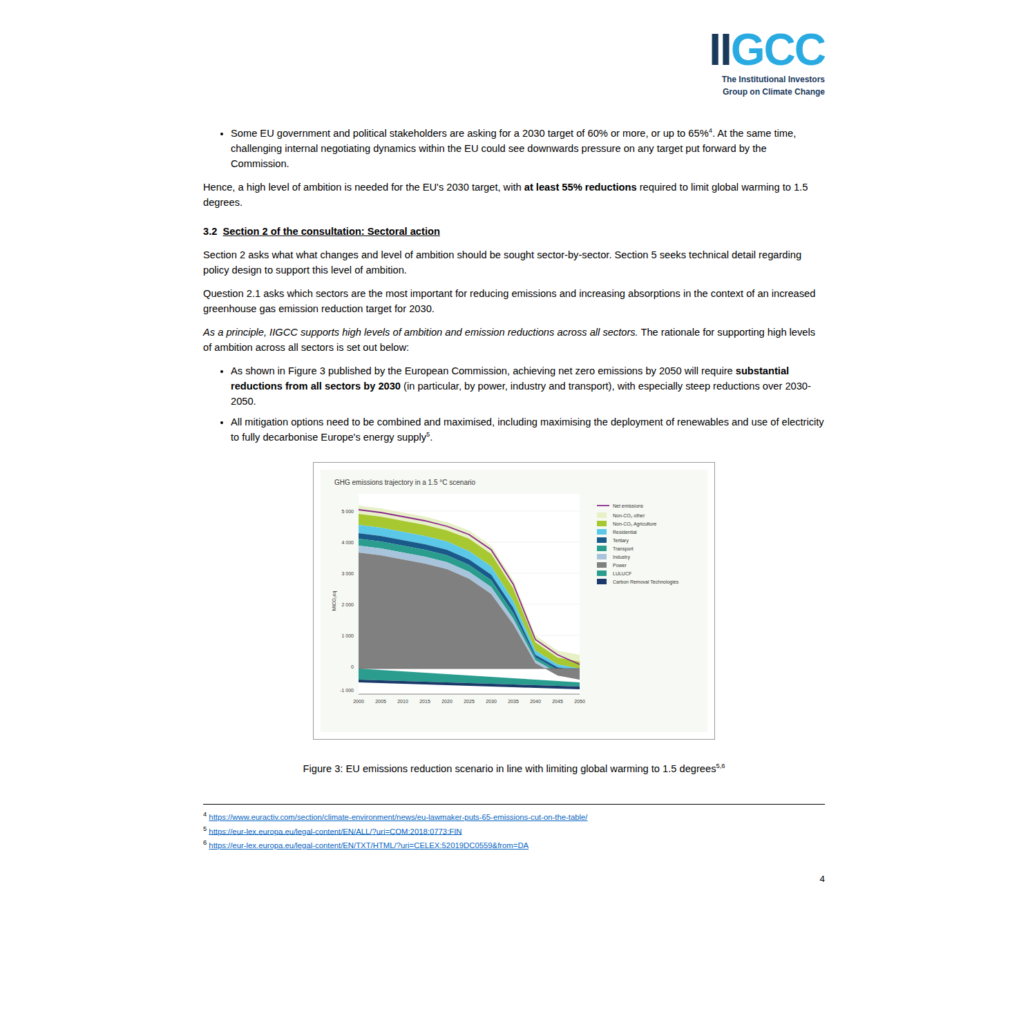II GCC
The Institutional Investors
Group on Climate Change
Some EU government and political stakeholders are asking for a 2030 target of 60% or more, or up to 65%4. At the same time, challenging internal negotiating dynamics within the EU could see downwards pressure on any target put forward by the Commission.
Hence, a high level of ambition is needed for the EU's 2030 target, with at least 55% reductions required to limit global warming to 1.5 degrees.
3.2 Section 2 of the consultation: Sectoral action
Section 2 asks what what changes and level of ambition should be sought sector-by-sector. Section 5 seeks technical detail regarding policy design to support this level of ambition.
Question 2.1 asks which sectors are the most important for reducing emissions and increasing absorptions in the context of an increased greenhouse gas emission reduction target for 2030.
As a principle, IIGCC supports high levels of ambition and emission reductions across all sectors. The rationale for supporting high levels of ambition across all sectors is set out below:
As shown in Figure 3 published by the European Commission, achieving net zero emissions by 2050 will require substantial reductions from all sectors by 2030 (in particular, by power, industry and transport), with especially steep reductions over 2030-2050.
All mitigation options need to be combined and maximised, including maximising the deployment of renewables and use of electricity to fully decarbonise Europe's energy supply5.
GHG emissions trajectory in a 1.5 °C scenario 5 000 4 000 3 000 2 000 1 000 0 -1 000 MtCO₂eq 2000 2005 2010 2015 2020 2025 2030 2035 2040 2045 2050 Net emissions Non-CO₂ other Non-CO₂ Agriculture Residential Tertiary Transport Industry Power LULUCF Carbon Removal Technologies
Figure 3: EU emissions reduction scenario in line with limiting global warming to 1.5 degrees5,6
4 https://www.euractiv.com/section/climate-environment/news/eu-lawmaker-puts-65-emissions-cut-on-the-table/
5 https://eur-lex.europa.eu/legal-content/EN/ALL/?uri=COM:2018:0773:FIN
6 https://eur-lex.europa.eu/legal-content/EN/TXT/HTML/?uri=CELEX:52019DC0559&from=DA
4